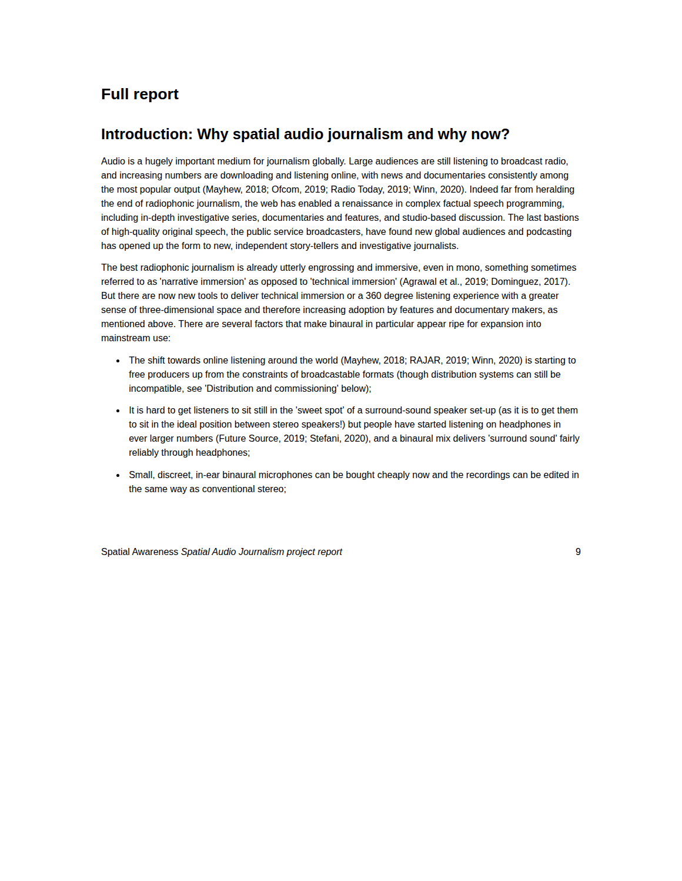Full report
Introduction: Why spatial audio journalism and why now?
Audio is a hugely important medium for journalism globally. Large audiences are still listening to broadcast radio, and increasing numbers are downloading and listening online, with news and documentaries consistently among the most popular output (Mayhew, 2018; Ofcom, 2019; Radio Today, 2019; Winn, 2020). Indeed far from heralding the end of radiophonic journalism, the web has enabled a renaissance in complex factual speech programming, including in-depth investigative series, documentaries and features, and studio-based discussion. The last bastions of high-quality original speech, the public service broadcasters, have found new global audiences and podcasting has opened up the form to new, independent story-tellers and investigative journalists.
The best radiophonic journalism is already utterly engrossing and immersive, even in mono, something sometimes referred to as 'narrative immersion' as opposed to 'technical immersion' (Agrawal et al., 2019; Dominguez, 2017). But there are now new tools to deliver technical immersion or a 360 degree listening experience with a greater sense of three-dimensional space and therefore increasing adoption by features and documentary makers, as mentioned above. There are several factors that make binaural in particular appear ripe for expansion into mainstream use:
The shift towards online listening around the world (Mayhew, 2018; RAJAR, 2019; Winn, 2020) is starting to free producers up from the constraints of broadcastable formats (though distribution systems can still be incompatible, see 'Distribution and commissioning' below);
It is hard to get listeners to sit still in the 'sweet spot' of a surround-sound speaker set-up (as it is to get them to sit in the ideal position between stereo speakers!) but people have started listening on headphones in ever larger numbers (Future Source, 2019; Stefani, 2020), and a binaural mix delivers 'surround sound' fairly reliably through headphones;
Small, discreet, in-ear binaural microphones can be bought cheaply now and the recordings can be edited in the same way as conventional stereo;
Spatial Awareness Spatial Audio Journalism project report 9